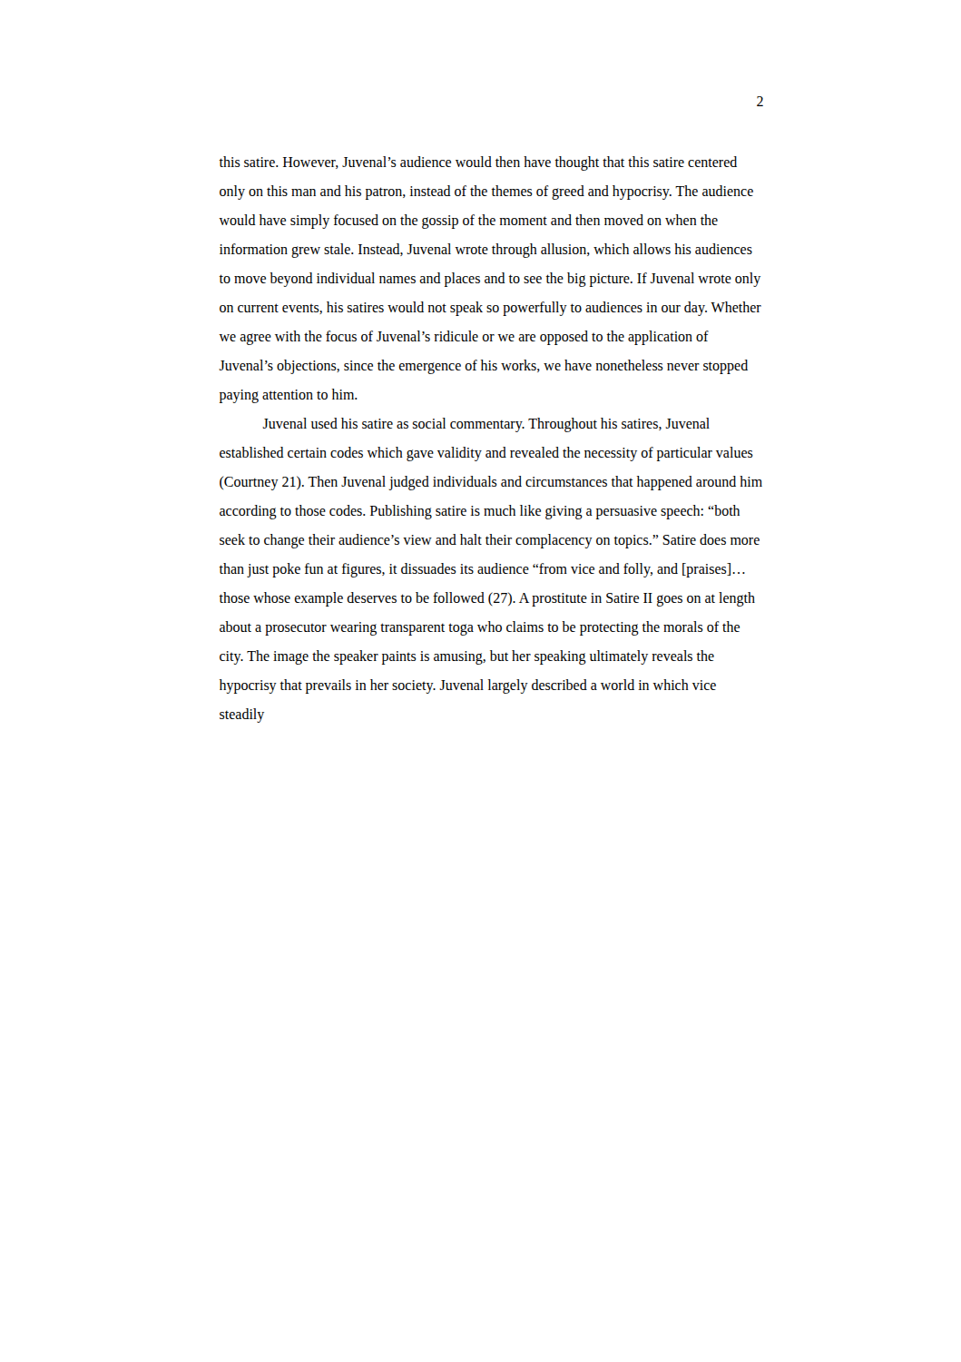2
this satire. However, Juvenal’s audience would then have thought that this satire centered only on this man and his patron, instead of the themes of greed and hypocrisy. The audience would have simply focused on the gossip of the moment and then moved on when the information grew stale. Instead, Juvenal wrote through allusion, which allows his audiences to move beyond individual names and places and to see the big picture. If Juvenal wrote only on current events, his satires would not speak so powerfully to audiences in our day. Whether we agree with the focus of Juvenal’s ridicule or we are opposed to the application of Juvenal’s objections, since the emergence of his works, we have nonetheless never stopped paying attention to him.
Juvenal used his satire as social commentary. Throughout his satires, Juvenal established certain codes which gave validity and revealed the necessity of particular values (Courtney 21). Then Juvenal judged individuals and circumstances that happened around him according to those codes. Publishing satire is much like giving a persuasive speech: “both seek to change their audience’s view and halt their complacency on topics.” Satire does more than just poke fun at figures, it dissuades its audience “from vice and folly, and [praises]… those whose example deserves to be followed (27). A prostitute in Satire II goes on at length about a prosecutor wearing transparent toga who claims to be protecting the morals of the city. The image the speaker paints is amusing, but her speaking ultimately reveals the hypocrisy that prevails in her society. Juvenal largely described a world in which vice steadily